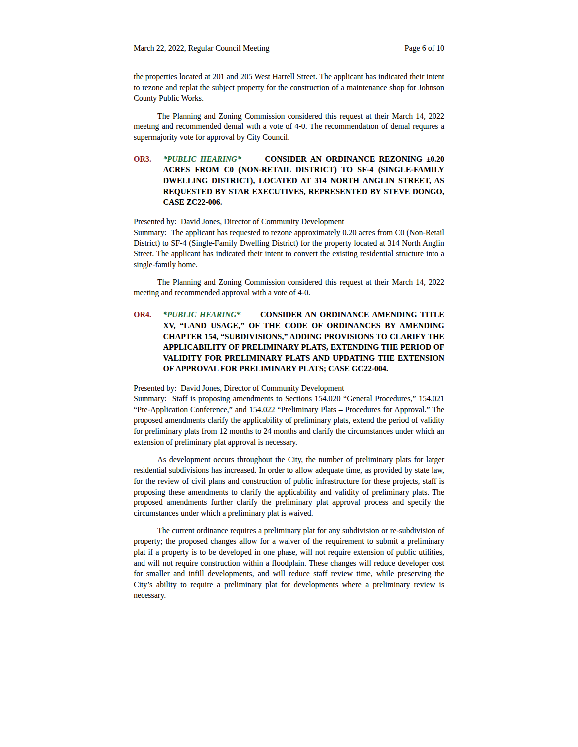March 22, 2022, Regular Council Meeting
Page 6 of 10
the properties located at 201 and 205 West Harrell Street. The applicant has indicated their intent to rezone and replat the subject property for the construction of a maintenance shop for Johnson County Public Works.
The Planning and Zoning Commission considered this request at their March 14, 2022 meeting and recommended denial with a vote of 4-0. The recommendation of denial requires a supermajority vote for approval by City Council.
OR3.
*Public Hearing* CONSIDER AN ORDINANCE REZONING ±0.20 ACRES FROM C0 (NON-RETAIL DISTRICT) TO SF-4 (SINGLE-FAMILY DWELLING DISTRICT), LOCATED AT 314 NORTH ANGLIN STREET, AS REQUESTED BY STAR EXECUTIVES, REPRESENTED BY STEVE DONGO, CASE ZC22-006.
Presented by: David Jones, Director of Community Development
Summary: The applicant has requested to rezone approximately 0.20 acres from C0 (Non-Retail District) to SF-4 (Single-Family Dwelling District) for the property located at 314 North Anglin Street. The applicant has indicated their intent to convert the existing residential structure into a single-family home.
The Planning and Zoning Commission considered this request at their March 14, 2022 meeting and recommended approval with a vote of 4-0.
OR4.
*Public Hearing* CONSIDER AN ORDINANCE AMENDING TITLE XV, “LAND USAGE,” OF THE CODE OF ORDINANCES BY AMENDING CHAPTER 154, “SUBDIVISIONS,” ADDING PROVISIONS TO CLARIFY THE APPLICABILITY OF PRELIMINARY PLATS, EXTENDING THE PERIOD OF VALIDITY FOR PRELIMINARY PLATS AND UPDATING THE EXTENSION OF APPROVAL FOR PRELIMINARY PLATS; CASE GC22-004.
Presented by: David Jones, Director of Community Development
Summary: Staff is proposing amendments to Sections 154.020 “General Procedures,” 154.021 “Pre-Application Conference,” and 154.022 “Preliminary Plats – Procedures for Approval.” The proposed amendments clarify the applicability of preliminary plats, extend the period of validity for preliminary plats from 12 months to 24 months and clarify the circumstances under which an extension of preliminary plat approval is necessary.
As development occurs throughout the City, the number of preliminary plats for larger residential subdivisions has increased. In order to allow adequate time, as provided by state law, for the review of civil plans and construction of public infrastructure for these projects, staff is proposing these amendments to clarify the applicability and validity of preliminary plats. The proposed amendments further clarify the preliminary plat approval process and specify the circumstances under which a preliminary plat is waived.
The current ordinance requires a preliminary plat for any subdivision or re-subdivision of property; the proposed changes allow for a waiver of the requirement to submit a preliminary plat if a property is to be developed in one phase, will not require extension of public utilities, and will not require construction within a floodplain. These changes will reduce developer cost for smaller and infill developments, and will reduce staff review time, while preserving the City’s ability to require a preliminary plat for developments where a preliminary review is necessary.